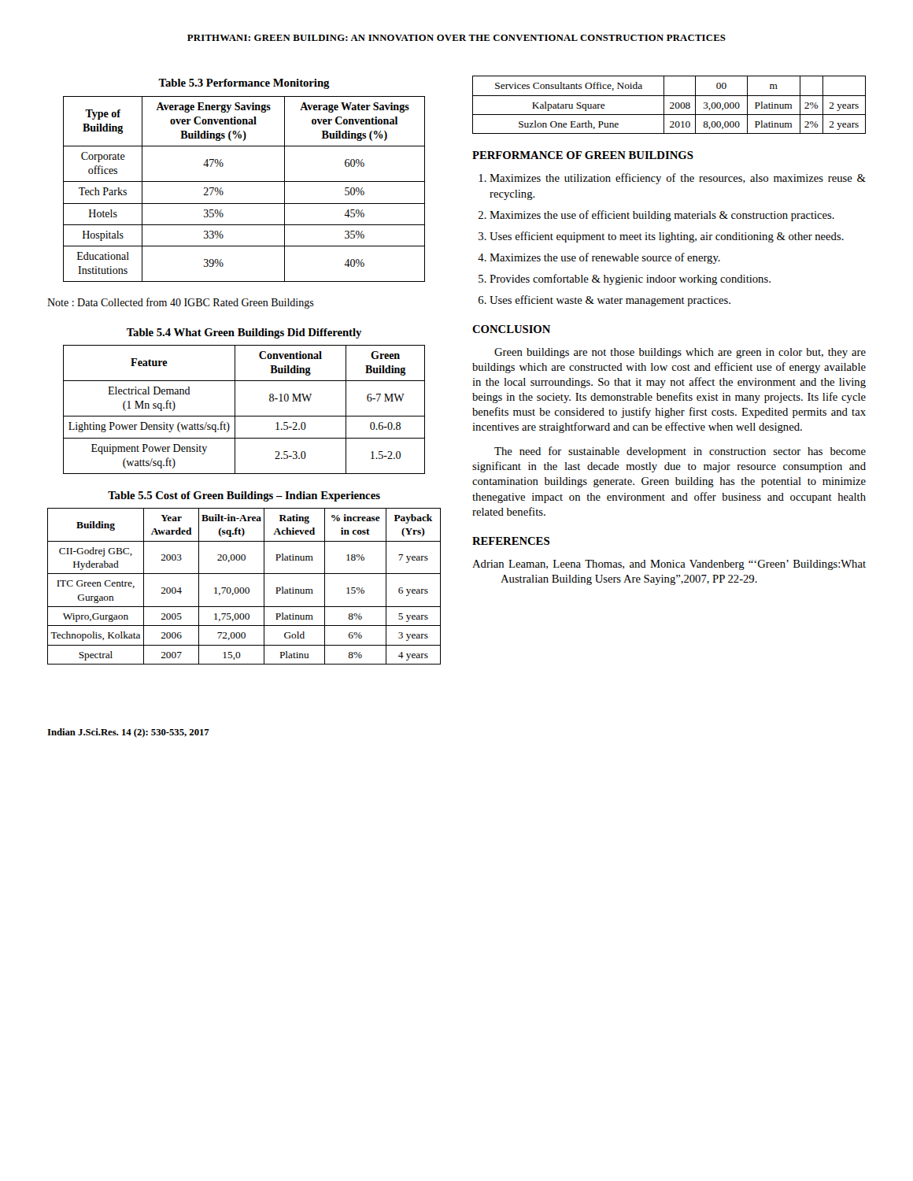Prithwani: Green Building: An Innovation Over The Conventional Construction Practices
Table 5.3 Performance Monitoring
| Type of Building | Average Energy Savings over Conventional Buildings (%) | Average Water Savings over Conventional Buildings (%) |
| --- | --- | --- |
| Corporate offices | 47% | 60% |
| Tech Parks | 27% | 50% |
| Hotels | 35% | 45% |
| Hospitals | 33% | 35% |
| Educational Institutions | 39% | 40% |
Note : Data Collected from 40 IGBC Rated Green Buildings
Table 5.4 What Green Buildings Did Differently
| Feature | Conventional Building | Green Building |
| --- | --- | --- |
| Electrical Demand (1 Mn sq.ft) | 8-10 MW | 6-7 MW |
| Lighting Power Density (watts/sq.ft) | 1.5-2.0 | 0.6-0.8 |
| Equipment Power Density (watts/sq.ft) | 2.5-3.0 | 1.5-2.0 |
Table 5.5 Cost of Green Buildings – Indian Experiences
| Building | Year Awarded | Built-in-Area (sq.ft) | Rating Achieved | % increase in cost | Payback (Yrs) |
| --- | --- | --- | --- | --- | --- |
| CII-Godrej GBC, Hyderabad | 2003 | 20,000 | Platinum | 18% | 7 years |
| ITC Green Centre, Gurgaon | 2004 | 1,70,000 | Platinum | 15% | 6 years |
| Wipro,Gurgaon | 2005 | 1,75,000 | Platinum | 8% | 5 years |
| Technopolis, Kolkata | 2006 | 72,000 | Gold | 6% | 3 years |
| Spectral | 2007 | 15,0 | Platinu | 8% | 4 years |
| Services Consultants Office, Noida | | 00 | m | | |
| Kalpataru Square | 2008 | 3,00,000 | Platinum | 2% | 2 years |
| Suzlon One Earth, Pune | 2010 | 8,00,000 | Platinum | 2% | 2 years |
Performance of Green Buildings
Maximizes the utilization efficiency of the resources, also maximizes reuse & recycling.
Maximizes the use of efficient building materials & construction practices.
Uses efficient equipment to meet its lighting, air conditioning & other needs.
Maximizes the use of renewable source of energy.
Provides comfortable & hygienic indoor working conditions.
Uses efficient waste & water management practices.
Conclusion
Green buildings are not those buildings which are green in color but, they are buildings which are constructed with low cost and efficient use of energy available in the local surroundings. So that it may not affect the environment and the living beings in the society. Its demonstrable benefits exist in many projects. Its life cycle benefits must be considered to justify higher first costs. Expedited permits and tax incentives are straightforward and can be effective when well designed.
The need for sustainable development in construction sector has become significant in the last decade mostly due to major resource consumption and contamination buildings generate. Green building has the potential to minimize thenegative impact on the environment and offer business and occupant health related benefits.
References
Adrian Leaman, Leena Thomas, and Monica Vandenberg “‘Green’ Buildings:What Australian Building Users Are Saying”,2007, PP 22-29.
Indian J.Sci.Res. 14 (2): 530-535, 2017